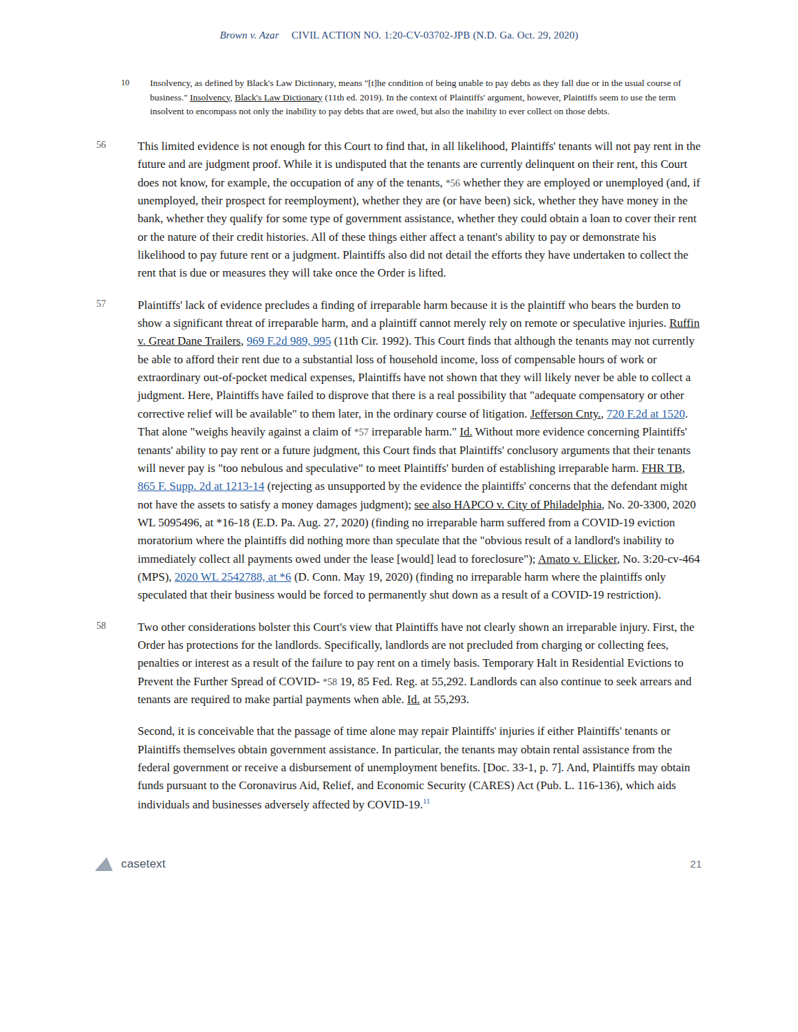Brown v. Azar CIVIL ACTION NO. 1:20-CV-03702-JPB (N.D. Ga. Oct. 29, 2020)
10 Insolvency, as defined by Black's Law Dictionary, means "[t]he condition of being unable to pay debts as they fall due or in the usual course of business." Insolvency, Black's Law Dictionary (11th ed. 2019). In the context of Plaintiffs' argument, however, Plaintiffs seem to use the term insolvent to encompass not only the inability to pay debts that are owed, but also the inability to ever collect on those debts.
56 This limited evidence is not enough for this Court to find that, in all likelihood, Plaintiffs' tenants will not pay rent in the future and are judgment proof. While it is undisputed that the tenants are currently delinquent on their rent, this Court does not know, for example, the occupation of any of the tenants, *56 whether they are employed or unemployed (and, if unemployed, their prospect for reemployment), whether they are (or have been) sick, whether they have money in the bank, whether they qualify for some type of government assistance, whether they could obtain a loan to cover their rent or the nature of their credit histories. All of these things either affect a tenant's ability to pay or demonstrate his likelihood to pay future rent or a judgment. Plaintiffs also did not detail the efforts they have undertaken to collect the rent that is due or measures they will take once the Order is lifted.
57 Plaintiffs' lack of evidence precludes a finding of irreparable harm because it is the plaintiff who bears the burden to show a significant threat of irreparable harm, and a plaintiff cannot merely rely on remote or speculative injuries. Ruffin v. Great Dane Trailers, 969 F.2d 989, 995 (11th Cir. 1992). This Court finds that although the tenants may not currently be able to afford their rent due to a substantial loss of household income, loss of compensable hours of work or extraordinary out-of-pocket medical expenses, Plaintiffs have not shown that they will likely never be able to collect a judgment. Here, Plaintiffs have failed to disprove that there is a real possibility that "adequate compensatory or other corrective relief will be available" to them later, in the ordinary course of litigation. Jefferson Cnty., 720 F.2d at 1520. That alone "weighs heavily against a claim of *57 irreparable harm." Id. Without more evidence concerning Plaintiffs' tenants' ability to pay rent or a future judgment, this Court finds that Plaintiffs' conclusory arguments that their tenants will never pay is "too nebulous and speculative" to meet Plaintiffs' burden of establishing irreparable harm. FHR TB, 865 F. Supp. 2d at 1213-14 (rejecting as unsupported by the evidence the plaintiffs' concerns that the defendant might not have the assets to satisfy a money damages judgment); see also HAPCO v. City of Philadelphia, No. 20-3300, 2020 WL 5095496, at *16-18 (E.D. Pa. Aug. 27, 2020) (finding no irreparable harm suffered from a COVID-19 eviction moratorium where the plaintiffs did nothing more than speculate that the "obvious result of a landlord's inability to immediately collect all payments owed under the lease [would] lead to foreclosure"); Amato v. Elicker, No. 3:20-cv-464 (MPS), 2020 WL 2542788, at *6 (D. Conn. May 19, 2020) (finding no irreparable harm where the plaintiffs only speculated that their business would be forced to permanently shut down as a result of a COVID-19 restriction).
58 Two other considerations bolster this Court's view that Plaintiffs have not clearly shown an irreparable injury. First, the Order has protections for the landlords. Specifically, landlords are not precluded from charging or collecting fees, penalties or interest as a result of the failure to pay rent on a timely basis. Temporary Halt in Residential Evictions to Prevent the Further Spread of COVID- *58 19, 85 Fed. Reg. at 55,292. Landlords can also continue to seek arrears and tenants are required to make partial payments when able. Id. at 55,293.
Second, it is conceivable that the passage of time alone may repair Plaintiffs' injuries if either Plaintiffs' tenants or Plaintiffs themselves obtain government assistance. In particular, the tenants may obtain rental assistance from the federal government or receive a disbursement of unemployment benefits. [Doc. 33-1, p. 7]. And, Plaintiffs may obtain funds pursuant to the Coronavirus Aid, Relief, and Economic Security (CARES) Act (Pub. L. 116-136), which aids individuals and businesses adversely affected by COVID-19.11
casetext 21